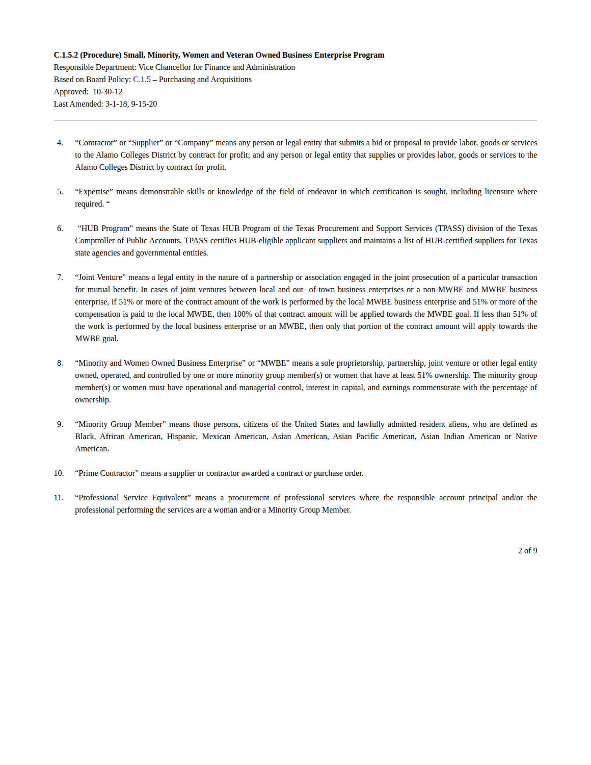C.1.5.2 (Procedure) Small, Minority, Women and Veteran Owned Business Enterprise Program
Responsible Department: Vice Chancellor for Finance and Administration
Based on Board Policy: C.1.5 – Purchasing and Acquisitions
Approved: 10-30-12
Last Amended: 3-1-18, 9-15-20
4.“Contractor” or “Supplier” or “Company” means any person or legal entity that submits a bid or proposal to provide labor, goods or services to the Alamo Colleges District by contract for profit; and any person or legal entity that supplies or provides labor, goods or services to the Alamo Colleges District by contract for profit.
5.“Expertise” means demonstrable skills or knowledge of the field of endeavor in which certification is sought, including licensure where required. “
6. “HUB Program” means the State of Texas HUB Program of the Texas Procurement and Support Services (TPASS) division of the Texas Comptroller of Public Accounts. TPASS certifies HUB-eligible applicant suppliers and maintains a list of HUB-certified suppliers for Texas state agencies and governmental entities.
7.“Joint Venture” means a legal entity in the nature of a partnership or association engaged in the joint prosecution of a particular transaction for mutual benefit. In cases of joint ventures between local and out- of-town business enterprises or a non-MWBE and MWBE business enterprise, if 51% or more of the contract amount of the work is performed by the local MWBE business enterprise and 51% or more of the compensation is paid to the local MWBE, then 100% of that contract amount will be applied towards the MWBE goal. If less than 51% of the work is performed by the local business enterprise or an MWBE, then only that portion of the contract amount will apply towards the MWBE goal.
8.“Minority and Women Owned Business Enterprise” or “MWBE” means a sole proprietorship, partnership, joint venture or other legal entity owned, operated, and controlled by one or more minority group member(s) or women that have at least 51% ownership. The minority group member(s) or women must have operational and managerial control, interest in capital, and earnings commensurate with the percentage of ownership.
9.“Minority Group Member” means those persons, citizens of the United States and lawfully admitted resident aliens, who are defined as Black, African American, Hispanic, Mexican American, Asian American, Asian Pacific American, Asian Indian American or Native American.
10.“Prime Contractor” means a supplier or contractor awarded a contract or purchase order.
11.“Professional Service Equivalent” means a procurement of professional services where the responsible account principal and/or the professional performing the services are a woman and/or a Minority Group Member.
2 of 9